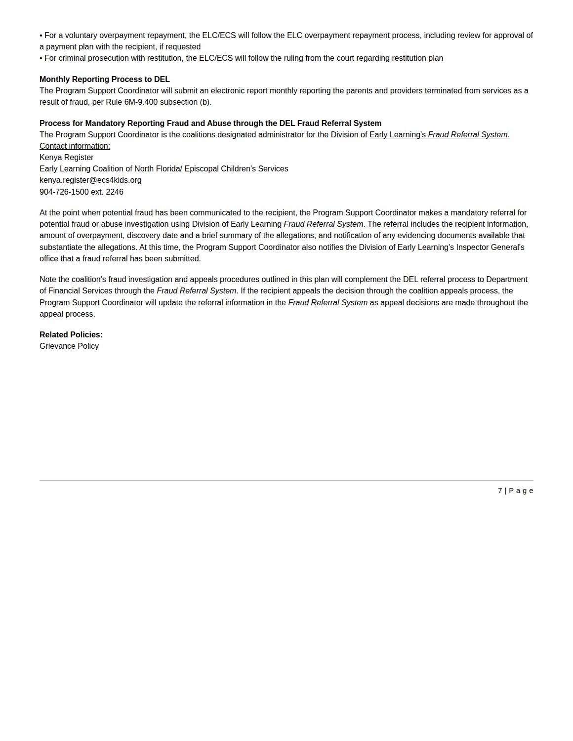• For a voluntary overpayment repayment, the ELC/ECS will follow the ELC overpayment repayment process, including review for approval of a payment plan with the recipient, if requested
• For criminal prosecution with restitution, the ELC/ECS will follow the ruling from the court regarding restitution plan
Monthly Reporting Process to DEL
The Program Support Coordinator will submit an electronic report monthly reporting the parents and providers terminated from services as a result of fraud, per Rule 6M-9.400 subsection (b).
Process for Mandatory Reporting Fraud and Abuse through the DEL Fraud Referral System
The Program Support Coordinator is the coalitions designated administrator for the Division of Early Learning's Fraud Referral System. Contact information:
Kenya Register
Early Learning Coalition of North Florida/ Episcopal Children's Services
kenya.register@ecs4kids.org
904-726-1500 ext. 2246
At the point when potential fraud has been communicated to the recipient, the Program Support Coordinator makes a mandatory referral for potential fraud or abuse investigation using Division of Early Learning Fraud Referral System. The referral includes the recipient information, amount of overpayment, discovery date and a brief summary of the allegations, and notification of any evidencing documents available that substantiate the allegations. At this time, the Program Support Coordinator also notifies the Division of Early Learning's Inspector General's office that a fraud referral has been submitted.
Note the coalition's fraud investigation and appeals procedures outlined in this plan will complement the DEL referral process to Department of Financial Services through the Fraud Referral System. If the recipient appeals the decision through the coalition appeals process, the Program Support Coordinator will update the referral information in the Fraud Referral System as appeal decisions are made throughout the appeal process.
Related Policies:
Grievance Policy
7 | P a g e